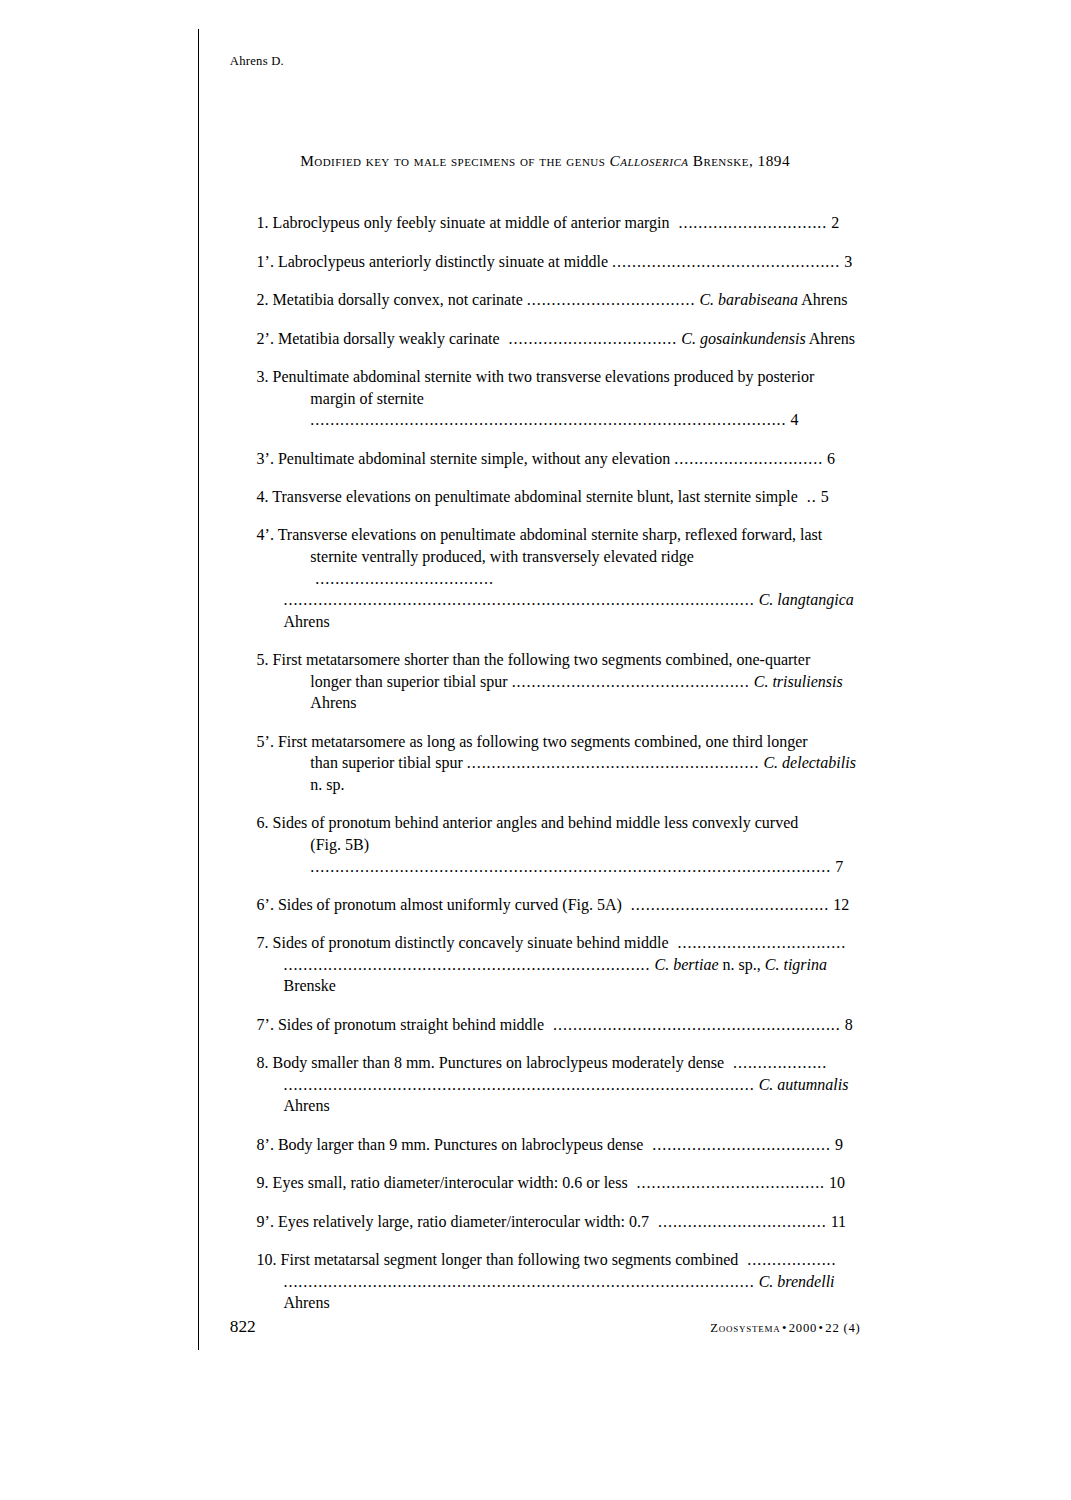Ahrens D.
Modified key to male specimens of the genus Calloserica Brenske, 1894
1. Labroclypeus only feebly sinuate at middle of anterior margin .............................. 2
1’. Labroclypeus anteriorly distinctly sinuate at middle .............................................. 3
2. Metatibia dorsally convex, not carinate .................................. C. barabiseana Ahrens
2’. Metatibia dorsally weakly carinate .................................. C. gosainkundensis Ahrens
3. Penultimate abdominal sternite with two transverse elevations produced by posterior margin of sternite ................................................................................................ 4
3’. Penultimate abdominal sternite simple, without any elevation .............................. 6
4. Transverse elevations on penultimate abdominal sternite blunt, last sternite simple .. 5
4’. Transverse elevations on penultimate abdominal sternite sharp, reflexed forward, last sternite ventrally produced, with transversely elevated ridge .................................... ............................................................................................... C. langtangica Ahrens
5. First metatarsomere shorter than the following two segments combined, one-quarter longer than superior tibial spur ................................................ C. trisuliensis Ahrens
5’. First metatarsomere as long as following two segments combined, one third longer than superior tibial spur ........................................................... C. delectabilis n. sp.
6. Sides of pronotum behind anterior angles and behind middle less convexly curved (Fig. 5B) ......................................................................................................... 7
6’. Sides of pronotum almost uniformly curved (Fig. 5A) ........................................ 12
7. Sides of pronotum distinctly concavely sinuate behind middle .................................. .......................................................................... C. bertiae n. sp., C. tigrina Brenske
7’. Sides of pronotum straight behind middle .......................................................... 8
8. Body smaller than 8 mm. Punctures on labroclypeus moderately dense ................... ............................................................................................... C. autumnalis Ahrens
8’. Body larger than 9 mm. Punctures on labroclypeus dense .................................... 9
9. Eyes small, ratio diameter/interocular width: 0.6 or less ...................................... 10
9’. Eyes relatively large, ratio diameter/interocular width: 0.7 .................................. 11
10. First metatarsal segment longer than following two segments combined .................. ............................................................................................... C. brendelli Ahrens
822
Zoosystema•2000•22 (4)